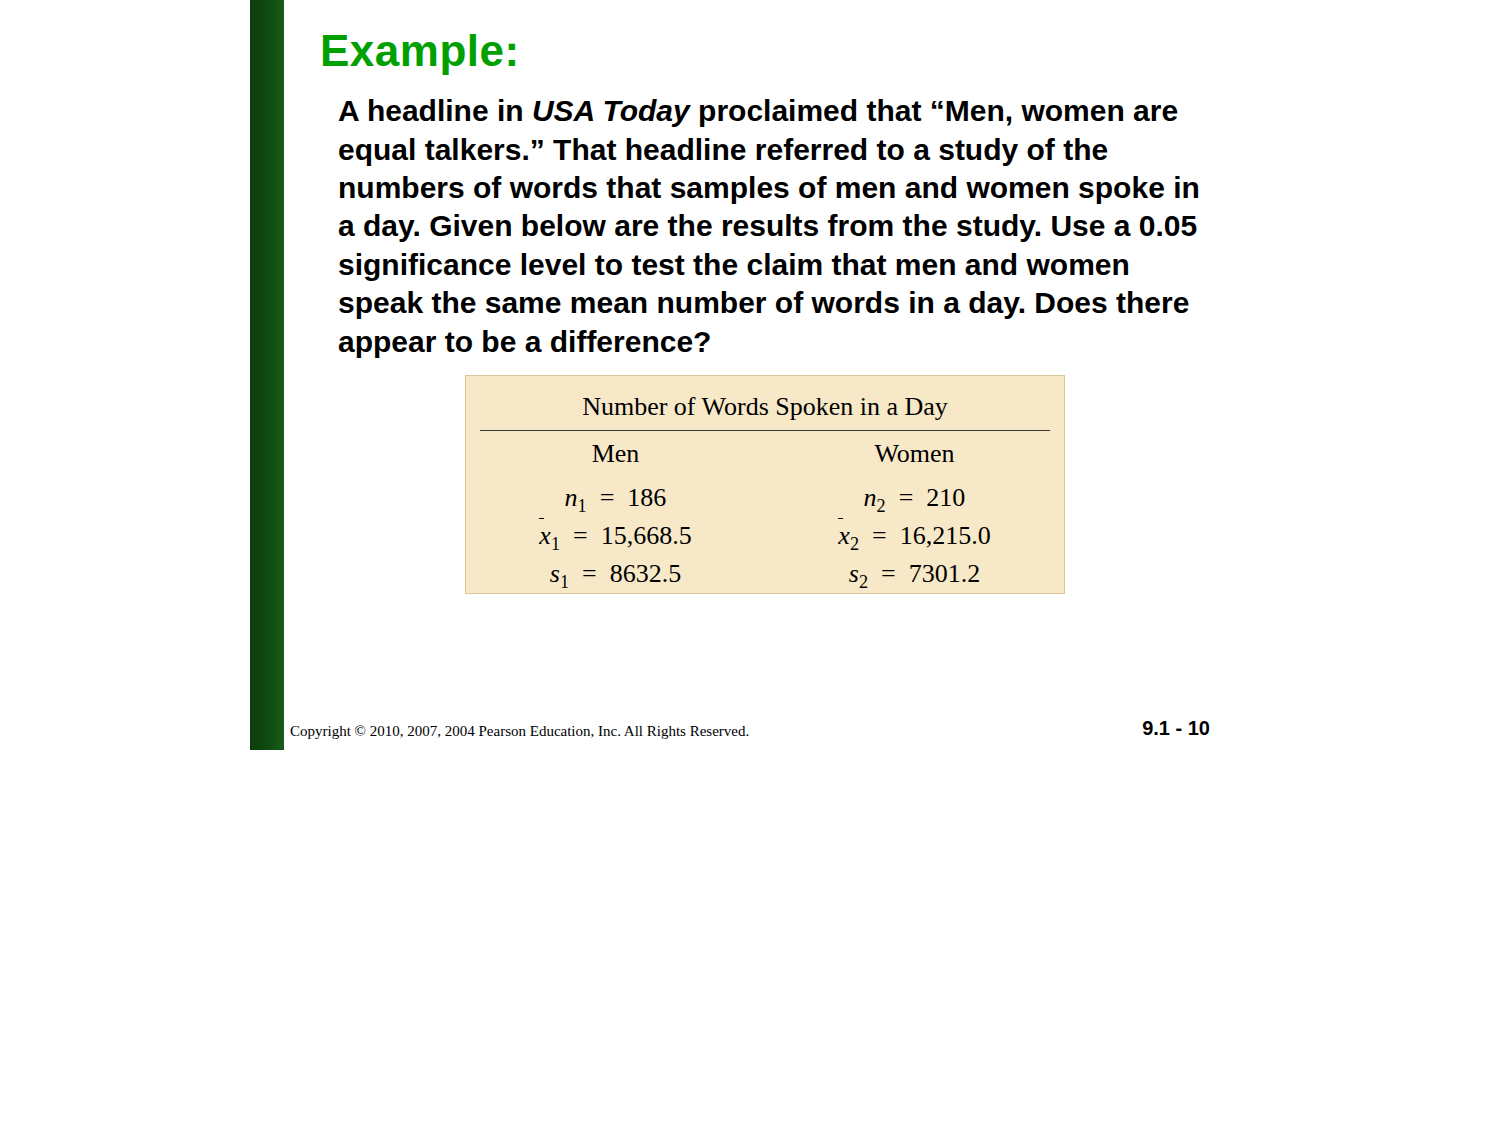Example:
A headline in USA Today proclaimed that “Men, women are equal talkers.” That headline referred to a study of the numbers of words that samples of men and women spoke in a day. Given below are the results from the study. Use a 0.05 significance level to test the claim that men and women speak the same mean number of words in a day. Does there appear to be a difference?
Number of Words Spoken in a Day
| Men | Women |
| --- | --- |
| n 1 = 186 | n 2 = 210 |
| x 1 = 15,668.5 | x 2 = 16,215.0 |
| s 1 = 8632.5 | s 2 = 7301.2 |
Copyright © 2010, 2007, 2004 Pearson Education, Inc. All Rights Reserved.
9.1 - 10